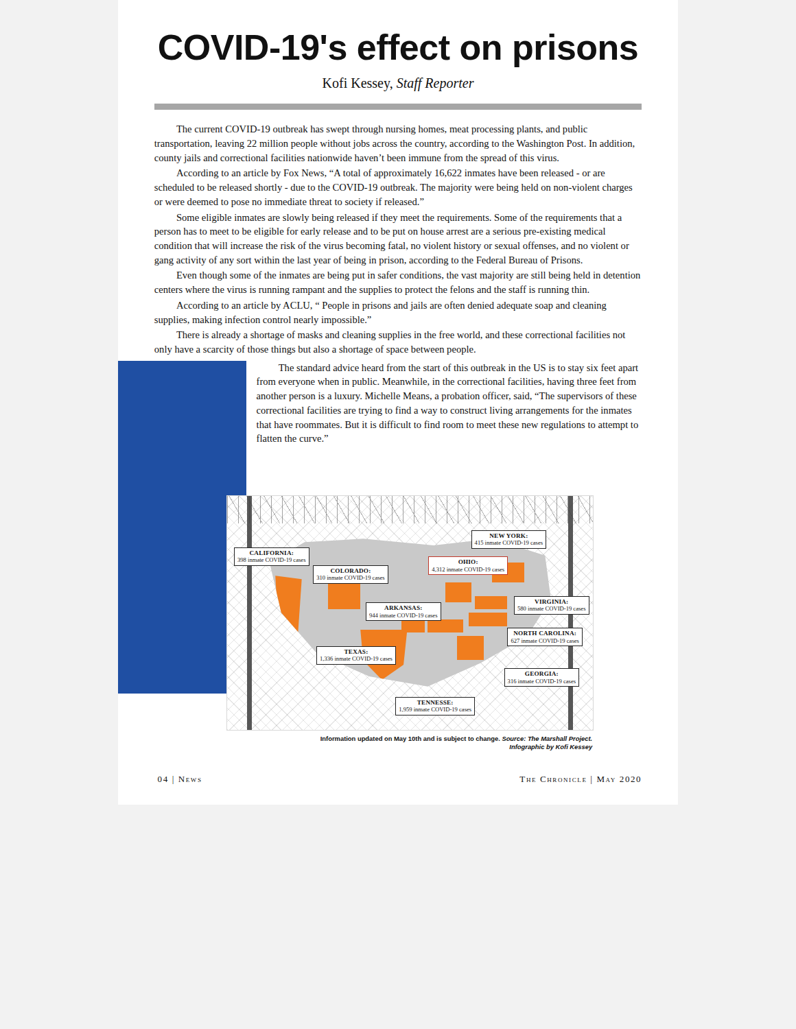COVID-19's effect on prisons
Kofi Kessey, Staff Reporter
The current COVID-19 outbreak has swept through nursing homes, meat processing plants, and public transportation, leaving 22 million people without jobs across the country, according to the Washington Post. In addition, county jails and correctional facilities nationwide haven’t been immune from the spread of this virus.
According to an article by Fox News, “A total of approximately 16,622 inmates have been released - or are scheduled to be released shortly - due to the COVID-19 outbreak. The majority were being held on non-violent charges or were deemed to pose no immediate threat to society if released.”
Some eligible inmates are slowly being released if they meet the requirements. Some of the requirements that a person has to meet to be eligible for early release and to be put on house arrest are a serious pre-existing medical condition that will increase the risk of the virus becoming fatal, no violent history or sexual offenses, and no violent or gang activity of any sort within the last year of being in prison, according to the Federal Bureau of Prisons.
Even though some of the inmates are being put in safer conditions, the vast majority are still being held in detention centers where the virus is running rampant and the supplies to protect the felons and the staff is running thin.
According to an article by ACLU, “ People in prisons and jails are often denied adequate soap and cleaning supplies, making infection control nearly impossible.”
There is already a shortage of masks and cleaning supplies in the free world, and these correctional facilities not only have a scarcity of those things but also a shortage of space between people.
The standard advice heard from the start of this outbreak in the US is to stay six feet apart from everyone when in public. Meanwhile, in the correctional facilities, having three feet from another person is a luxury. Michelle Means, a probation officer, said, “The supervisors of these correctional facilities are trying to find a way to construct living arrangements for the inmates that have roommates. But it is difficult to find room to meet these new regulations to attempt to flatten the curve.”
CALIFORNIA:
398 inmate COVID-19 cases
COLORADO:
310 inmate COVID-19 cases
ARKANSAS:
944 inmate COVID-19 cases
TEXAS:
1,336 inmate COVID-19 cases
TENNESSE:
1,959 inmate COVID-19 cases
OHIO:
4,312 inmate COVID-19 cases
NEW YORK:
415 inmate COVID-19 cases
VIRGINIA:
580 inmate COVID-19 cases
NORTH CAROLINA:
627 inmate COVID-19 cases
GEORGIA:
316 inmate COVID-19 cases
Information updated on May 10th and is subject to change. Source: The Marshall Project.
Infographic by Kofi Kessey
04 | News
The Chronicle | May 2020